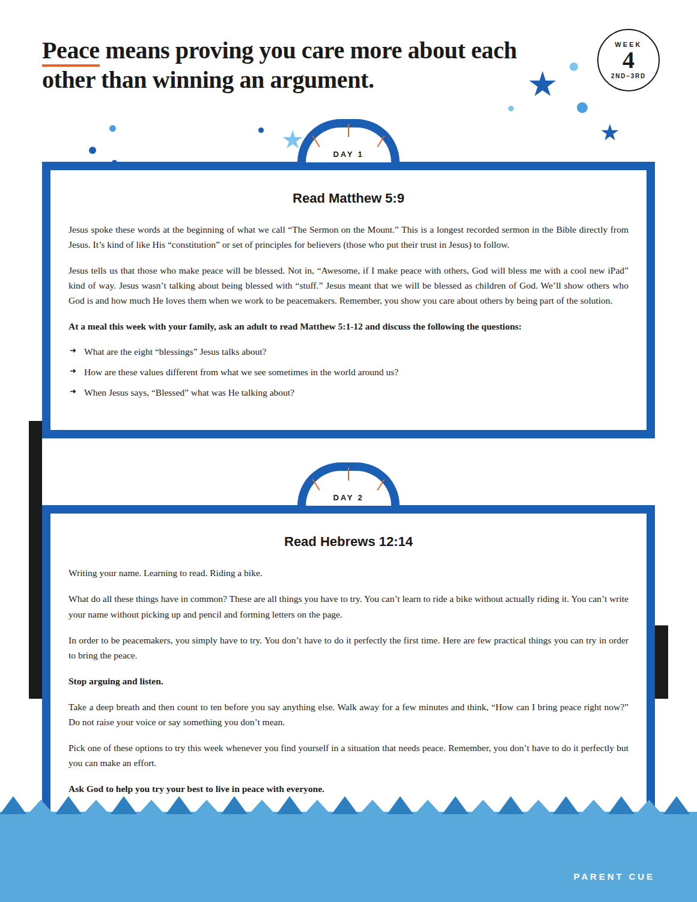Peace means proving you care more about each other than winning an argument.
Week 4 2ND–3RD
DAY 1
Read Matthew 5:9
Jesus spoke these words at the beginning of what we call “The Sermon on the Mount.” This is a longest recorded sermon in the Bible directly from Jesus. It’s kind of like His “constitution” or set of principles for believers (those who put their trust in Jesus) to follow.
Jesus tells us that those who make peace will be blessed. Not in, “Awesome, if I make peace with others, God will bless me with a cool new iPad” kind of way. Jesus wasn’t talking about being blessed with “stuff.” Jesus meant that we will be blessed as children of God. We’ll show others who God is and how much He loves them when we work to be peacemakers. Remember, you show you care about others by being part of the solution.
At a meal this week with your family, ask an adult to read Matthew 5:1-12 and discuss the following the questions:
What are the eight “blessings” Jesus talks about?
How are these values different from what we see sometimes in the world around us?
When Jesus says, “Blessed” what was He talking about?
DAY 2
Read Hebrews 12:14
Writing your name. Learning to read. Riding a bike.
What do all these things have in common? These are all things you have to try. You can’t learn to ride a bike without actually riding it. You can’t write your name without picking up and pencil and forming letters on the page.
In order to be peacemakers, you simply have to try. You don’t have to do it perfectly the first time. Here are few practical things you can try in order to bring the peace.
Stop arguing and listen.
Take a deep breath and then count to ten before you say anything else. Walk away for a few minutes and think, “How can I bring peace right now?” Do not raise your voice or say something you don’t mean.
Pick one of these options to try this week whenever you find yourself in a situation that needs peace. Remember, you don’t have to do it perfectly but you can make an effort.
Ask God to help you try your best to live in peace with everyone.
PARENT CUE